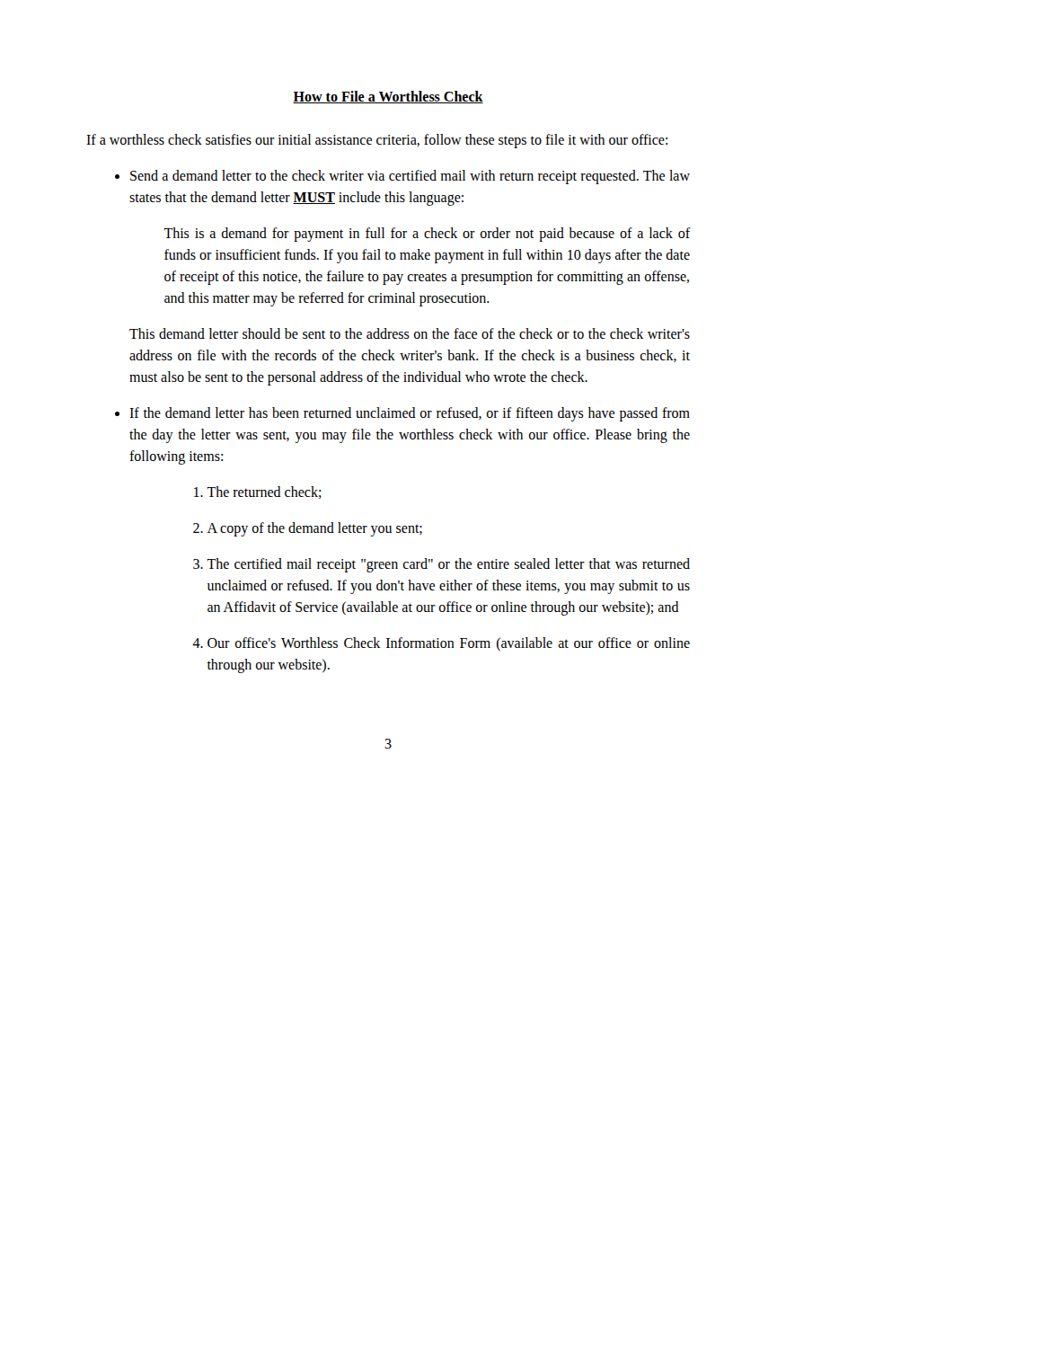How to File a Worthless Check
If a worthless check satisfies our initial assistance criteria, follow these steps to file it with our office:
Send a demand letter to the check writer via certified mail with return receipt requested. The law states that the demand letter MUST include this language:
This is a demand for payment in full for a check or order not paid because of a lack of funds or insufficient funds. If you fail to make payment in full within 10 days after the date of receipt of this notice, the failure to pay creates a presumption for committing an offense, and this matter may be referred for criminal prosecution.
This demand letter should be sent to the address on the face of the check or to the check writer's address on file with the records of the check writer's bank. If the check is a business check, it must also be sent to the personal address of the individual who wrote the check.
If the demand letter has been returned unclaimed or refused, or if fifteen days have passed from the day the letter was sent, you may file the worthless check with our office. Please bring the following items:
The returned check;
A copy of the demand letter you sent;
The certified mail receipt "green card" or the entire sealed letter that was returned unclaimed or refused. If you don't have either of these items, you may submit to us an Affidavit of Service (available at our office or online through our website); and
Our office's Worthless Check Information Form (available at our office or online through our website).
3